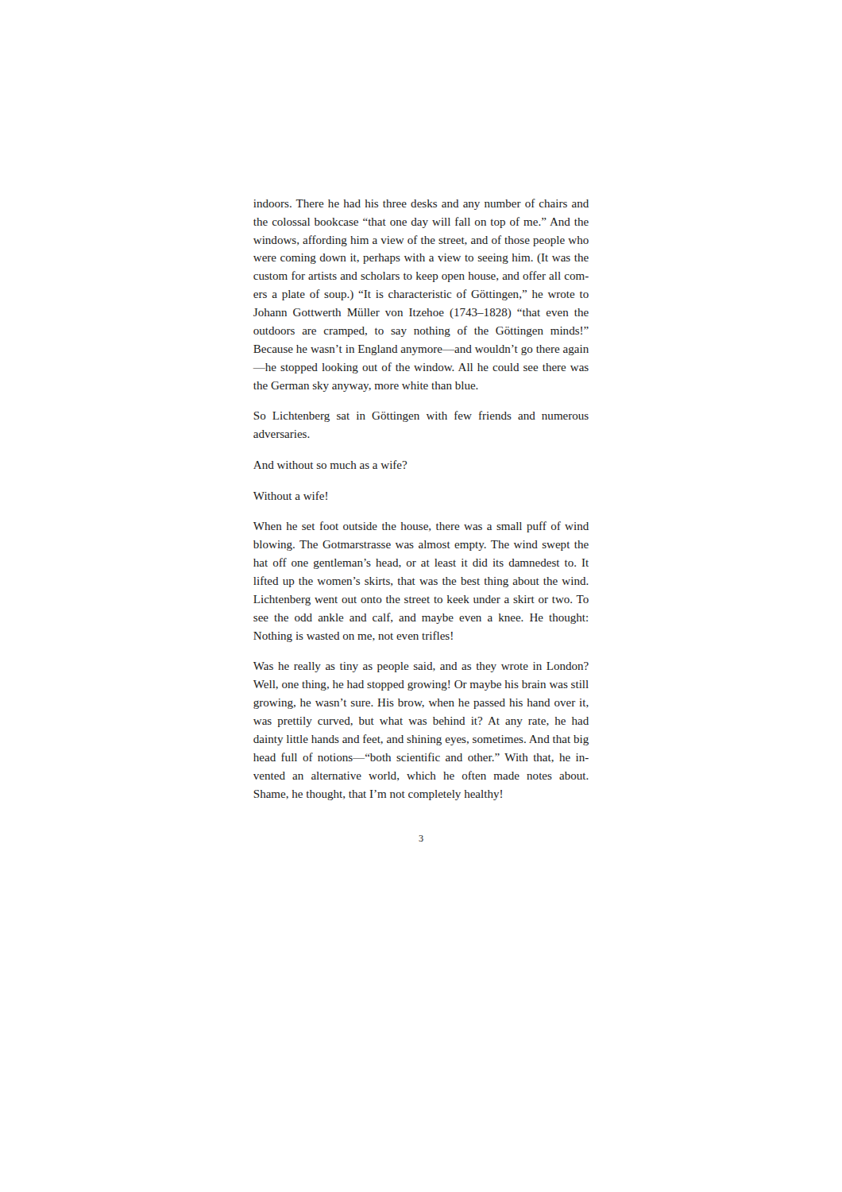indoors. There he had his three desks and any number of chairs and the colossal bookcase “that one day will fall on top of me.” And the windows, affording him a view of the street, and of those people who were coming down it, perhaps with a view to seeing him. (It was the custom for artists and scholars to keep open house, and offer all comers a plate of soup.) “It is characteristic of Göttingen,” he wrote to Johann Gottwerth Müller von Itzehoe (1743–1828) “that even the outdoors are cramped, to say nothing of the Göttingen minds!” Because he wasn’t in England anymore—and wouldn’t go there again—he stopped looking out of the window. All he could see there was the German sky anyway, more white than blue.
So Lichtenberg sat in Göttingen with few friends and numerous adversaries.
And without so much as a wife?
Without a wife!
When he set foot outside the house, there was a small puff of wind blowing. The Gotmarstrasse was almost empty. The wind swept the hat off one gentleman’s head, or at least it did its damnedest to. It lifted up the women’s skirts, that was the best thing about the wind. Lichtenberg went out onto the street to keek under a skirt or two. To see the odd ankle and calf, and maybe even a knee. He thought: Nothing is wasted on me, not even trifles!
Was he really as tiny as people said, and as they wrote in London? Well, one thing, he had stopped growing! Or maybe his brain was still growing, he wasn’t sure. His brow, when he passed his hand over it, was prettily curved, but what was behind it? At any rate, he had dainty little hands and feet, and shining eyes, sometimes. And that big head full of notions—“both scientific and other.” With that, he invented an alternative world, which he often made notes about. Shame, he thought, that I’m not completely healthy!
3